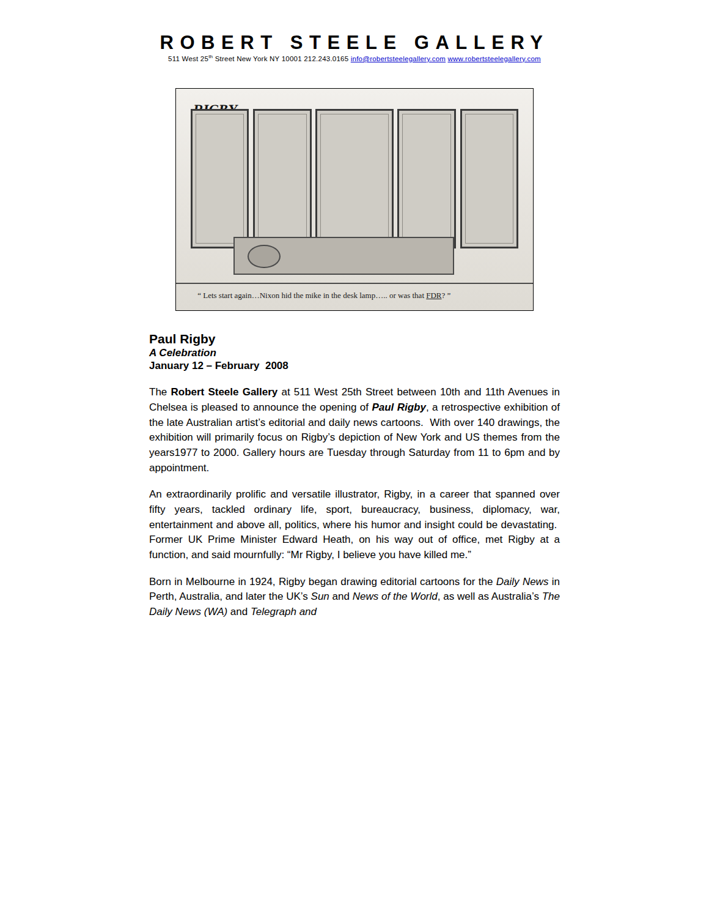ROBERT STEELE GALLERY
511 West 25th Street New York NY 10001 212.243.0165 info@robertsteelegallery.com www.robertsteelegallery.com
RIGBY
“ Lets start again…Nixon hid the mike in the desk lamp….. or was that FDR? ”
Paul Rigby
A Celebration
January 12 – February 2008
The Robert Steele Gallery at 511 West 25th Street between 10th and 11th Avenues in Chelsea is pleased to announce the opening of Paul Rigby, a retrospective exhibition of the late Australian artist’s editorial and daily news cartoons. With over 140 drawings, the exhibition will primarily focus on Rigby’s depiction of New York and US themes from the years1977 to 2000. Gallery hours are Tuesday through Saturday from 11 to 6pm and by appointment.
An extraordinarily prolific and versatile illustrator, Rigby, in a career that spanned over fifty years, tackled ordinary life, sport, bureaucracy, business, diplomacy, war, entertainment and above all, politics, where his humor and insight could be devastating. Former UK Prime Minister Edward Heath, on his way out of office, met Rigby at a function, and said mournfully: “Mr Rigby, I believe you have killed me.”
Born in Melbourne in 1924, Rigby began drawing editorial cartoons for the Daily News in Perth, Australia, and later the UK’s Sun and News of the World, as well as Australia’s The Daily News (WA) and Telegraph and